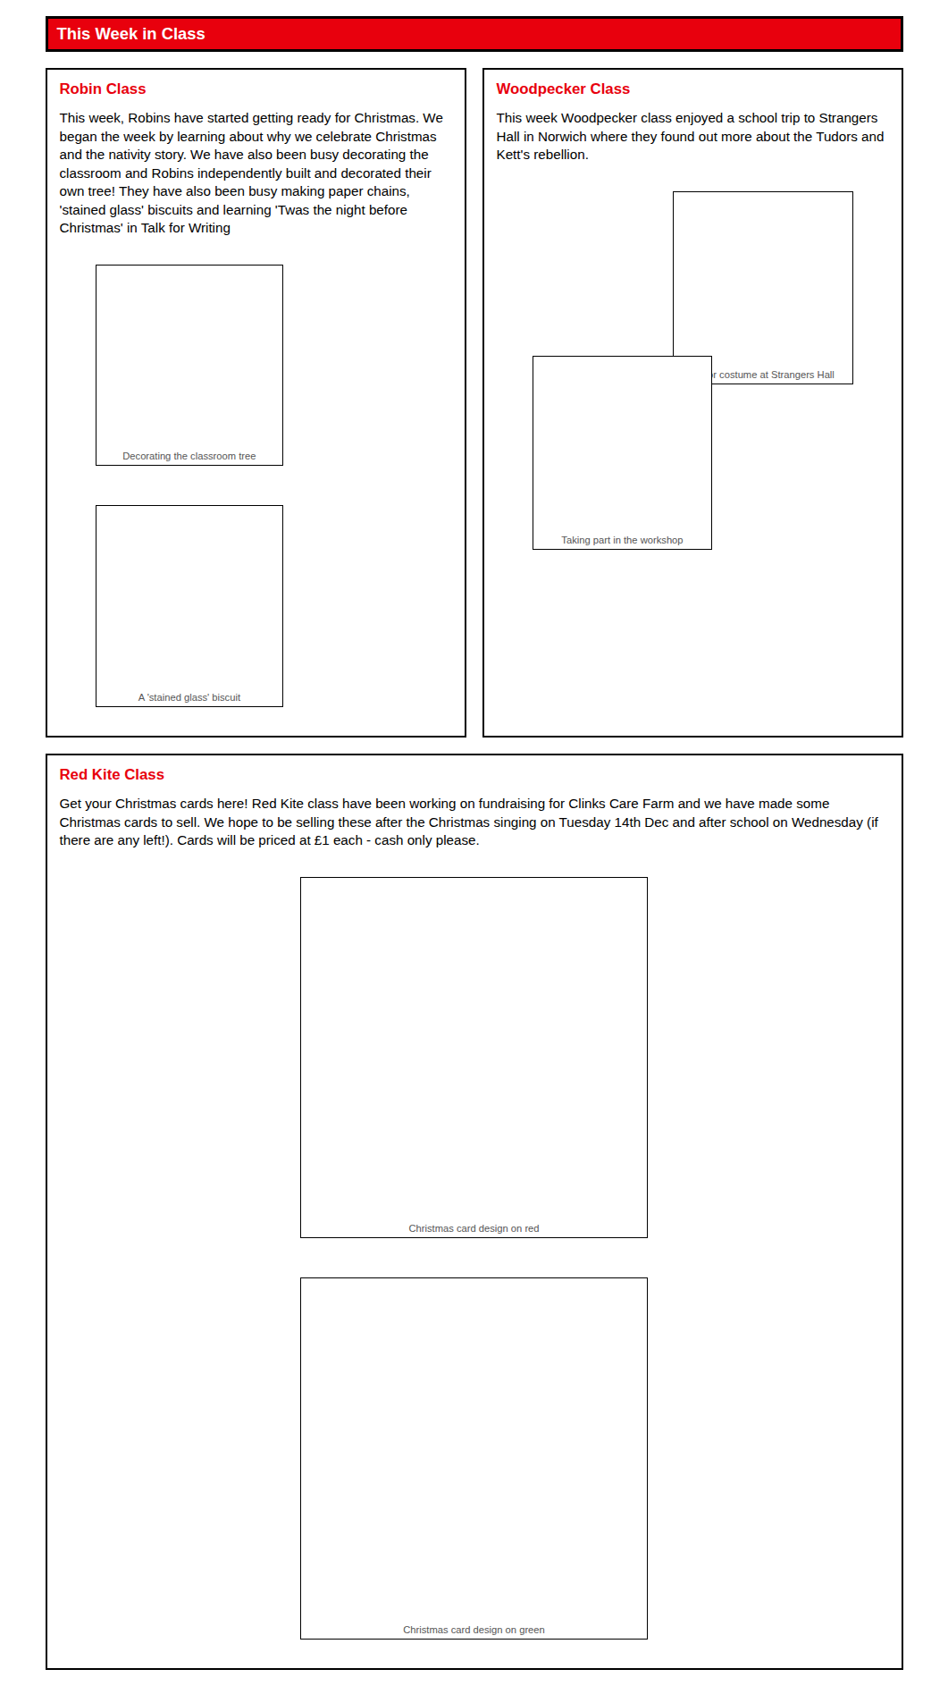This Week in Class
Robin Class
This week, Robins have started getting ready for Christmas. We began the week by learning about why we celebrate Christmas and the nativity story. We have also been busy decorating the classroom and Robins independently built and decorated their own tree! They have also been busy making paper chains, 'stained glass' biscuits and learning 'Twas the night before Christmas' in Talk for Writing
Decorating the classroom tree
A 'stained glass' biscuit
Woodpecker Class
This week Woodpecker class enjoyed a school trip to Strangers Hall in Norwich where they found out more about the Tudors and Kett's rebellion.
Tudor costume at Strangers Hall
Taking part in the workshop
Red Kite Class
Get your Christmas cards here! Red Kite class have been working on fundraising for Clinks Care Farm and we have made some Christmas cards to sell. We hope to be selling these after the Christmas singing on Tuesday 14th Dec and after school on Wednesday (if there are any left!). Cards will be priced at £1 each - cash only please.
Christmas card design on red
Christmas card design on green